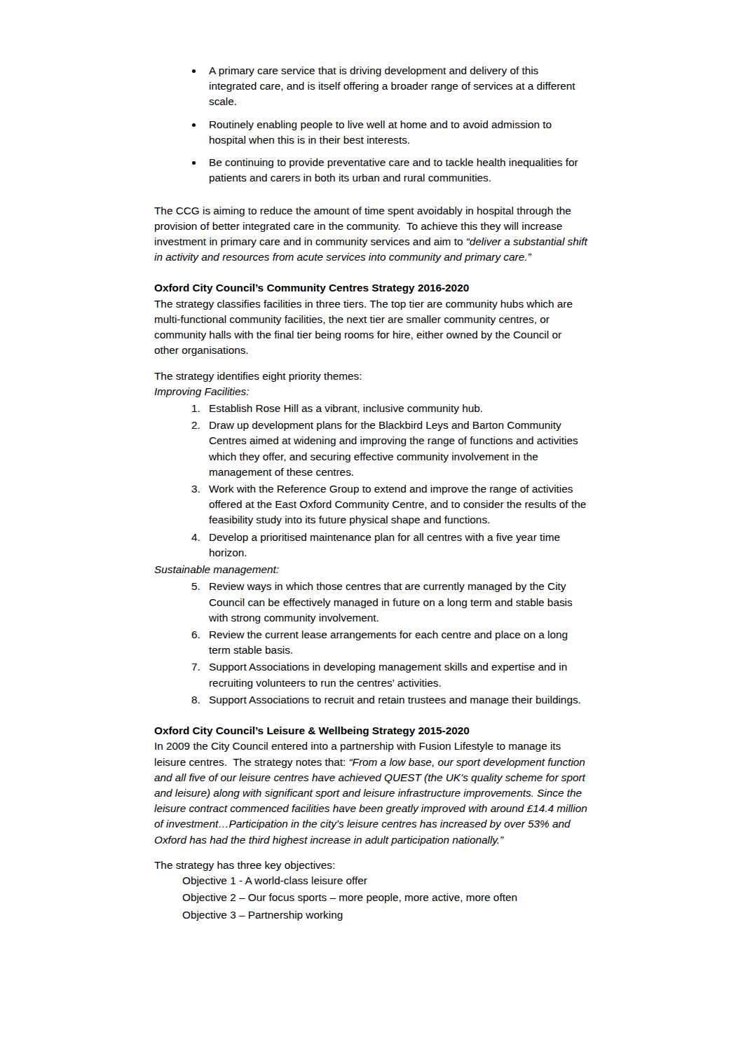A primary care service that is driving development and delivery of this integrated care, and is itself offering a broader range of services at a different scale.
Routinely enabling people to live well at home and to avoid admission to hospital when this is in their best interests.
Be continuing to provide preventative care and to tackle health inequalities for patients and carers in both its urban and rural communities.
The CCG is aiming to reduce the amount of time spent avoidably in hospital through the provision of better integrated care in the community. To achieve this they will increase investment in primary care and in community services and aim to “deliver a substantial shift in activity and resources from acute services into community and primary care.”
Oxford City Council’s Community Centres Strategy 2016-2020
The strategy classifies facilities in three tiers. The top tier are community hubs which are multi-functional community facilities, the next tier are smaller community centres, or community halls with the final tier being rooms for hire, either owned by the Council or other organisations.
The strategy identifies eight priority themes:
Improving Facilities:
Establish Rose Hill as a vibrant, inclusive community hub.
Draw up development plans for the Blackbird Leys and Barton Community Centres aimed at widening and improving the range of functions and activities which they offer, and securing effective community involvement in the management of these centres.
Work with the Reference Group to extend and improve the range of activities offered at the East Oxford Community Centre, and to consider the results of the feasibility study into its future physical shape and functions.
Develop a prioritised maintenance plan for all centres with a five year time horizon.
Sustainable management:
Review ways in which those centres that are currently managed by the City Council can be effectively managed in future on a long term and stable basis with strong community involvement.
Review the current lease arrangements for each centre and place on a long term stable basis.
Support Associations in developing management skills and expertise and in recruiting volunteers to run the centres’ activities.
Support Associations to recruit and retain trustees and manage their buildings.
Oxford City Council’s Leisure & Wellbeing Strategy 2015-2020
In 2009 the City Council entered into a partnership with Fusion Lifestyle to manage its leisure centres. The strategy notes that: “From a low base, our sport development function and all five of our leisure centres have achieved QUEST (the UK’s quality scheme for sport and leisure) along with significant sport and leisure infrastructure improvements. Since the leisure contract commenced facilities have been greatly improved with around £14.4 million of investment…Participation in the city’s leisure centres has increased by over 53% and Oxford has had the third highest increase in adult participation nationally.”
The strategy has three key objectives:
Objective 1 - A world-class leisure offer
Objective 2 – Our focus sports – more people, more active, more often
Objective 3 – Partnership working